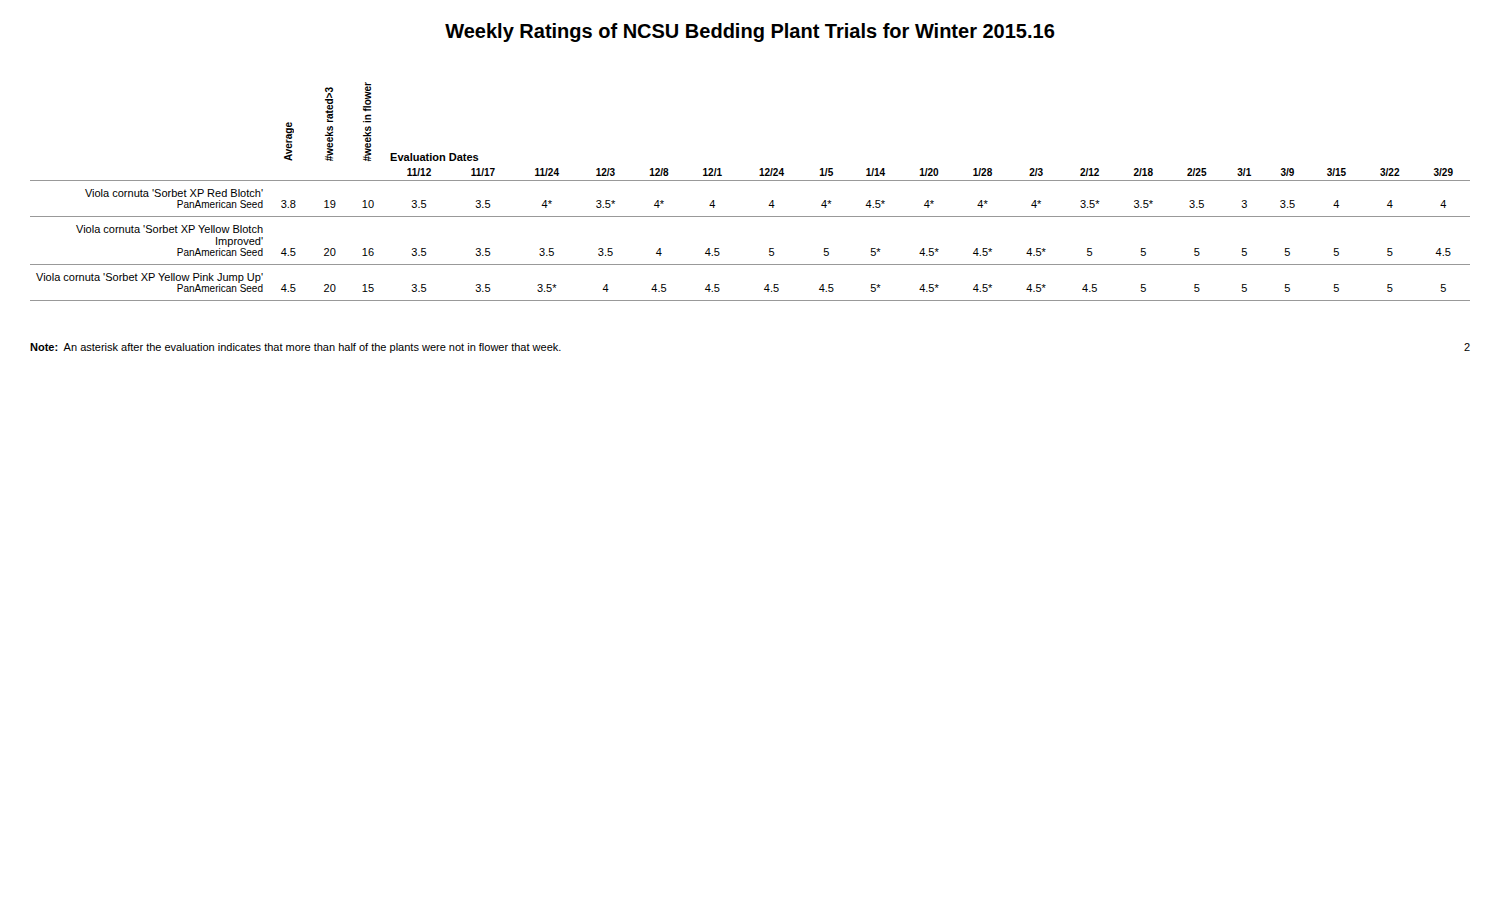Weekly Ratings of NCSU Bedding Plant Trials for Winter 2015.16
| | Average | #weeks rated>3 | #weeks in flower | Evaluation Dates |
| --- | --- | --- | --- | --- |
| | | | | 11/12 | 11/17 | 11/24 | 12/3 | 12/8 | 12/1 | 12/24 | 1/5 | 1/14 | 1/20 | 1/28 | 2/3 | 2/12 | 2/18 | 2/25 | 3/1 | 3/9 | 3/15 | 3/22 | 3/29 |
| Viola cornuta 'Sorbet XP Red Blotch' PanAmerican Seed | 3.8 | 19 | 10 | 3.5 | 3.5 | 4* | 3.5* | 4* | 4 | 4 | 4* | 4.5* | 4* | 4* | 4* | 3.5* | 3.5* | 3.5 | 3 | 3.5 | 4 | 4 | 4 |
| Viola cornuta 'Sorbet XP Yellow Blotch Improved' PanAmerican Seed | 4.5 | 20 | 16 | 3.5 | 3.5 | 3.5 | 3.5 | 4 | 4.5 | 5 | 5 | 5* | 4.5* | 4.5* | 4.5* | 5 | 5 | 5 | 5 | 5 | 5 | 5 | 4.5 |
| Viola cornuta 'Sorbet XP Yellow Pink Jump Up' PanAmerican Seed | 4.5 | 20 | 15 | 3.5 | 3.5 | 3.5* | 4 | 4.5 | 4.5 | 4.5 | 4.5 | 5* | 4.5* | 4.5* | 4.5* | 4.5 | 5 | 5 | 5 | 5 | 5 | 5 | 5 |
2 Note: An asterisk after the evaluation indicates that more than half of the plants were not in flower that week.